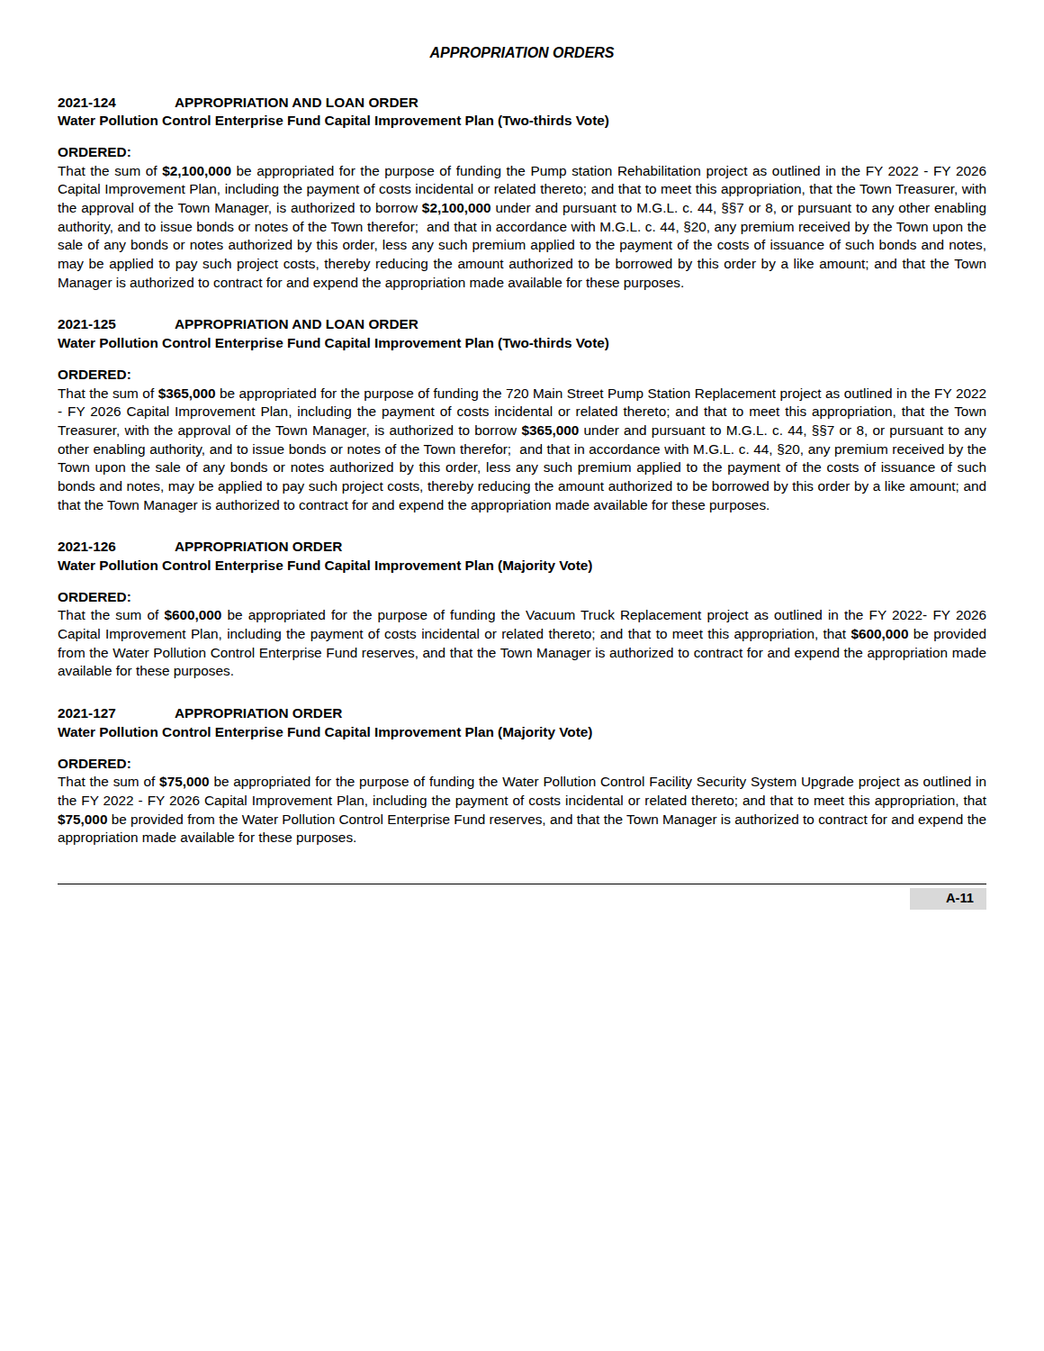APPROPRIATION ORDERS
2021-124 APPROPRIATION AND LOAN ORDER
Water Pollution Control Enterprise Fund Capital Improvement Plan (Two-thirds Vote)
ORDERED:
That the sum of $2,100,000 be appropriated for the purpose of funding the Pump station Rehabilitation project as outlined in the FY 2022 - FY 2026 Capital Improvement Plan, including the payment of costs incidental or related thereto; and that to meet this appropriation, that the Town Treasurer, with the approval of the Town Manager, is authorized to borrow $2,100,000 under and pursuant to M.G.L. c. 44, §§7 or 8, or pursuant to any other enabling authority, and to issue bonds or notes of the Town therefor; and that in accordance with M.G.L. c. 44, §20, any premium received by the Town upon the sale of any bonds or notes authorized by this order, less any such premium applied to the payment of the costs of issuance of such bonds and notes, may be applied to pay such project costs, thereby reducing the amount authorized to be borrowed by this order by a like amount; and that the Town Manager is authorized to contract for and expend the appropriation made available for these purposes.
2021-125 APPROPRIATION AND LOAN ORDER
Water Pollution Control Enterprise Fund Capital Improvement Plan (Two-thirds Vote)
ORDERED:
That the sum of $365,000 be appropriated for the purpose of funding the 720 Main Street Pump Station Replacement project as outlined in the FY 2022 - FY 2026 Capital Improvement Plan, including the payment of costs incidental or related thereto; and that to meet this appropriation, that the Town Treasurer, with the approval of the Town Manager, is authorized to borrow $365,000 under and pursuant to M.G.L. c. 44, §§7 or 8, or pursuant to any other enabling authority, and to issue bonds or notes of the Town therefor; and that in accordance with M.G.L. c. 44, §20, any premium received by the Town upon the sale of any bonds or notes authorized by this order, less any such premium applied to the payment of the costs of issuance of such bonds and notes, may be applied to pay such project costs, thereby reducing the amount authorized to be borrowed by this order by a like amount; and that the Town Manager is authorized to contract for and expend the appropriation made available for these purposes.
2021-126 APPROPRIATION ORDER
Water Pollution Control Enterprise Fund Capital Improvement Plan (Majority Vote)
ORDERED:
That the sum of $600,000 be appropriated for the purpose of funding the Vacuum Truck Replacement project as outlined in the FY 2022- FY 2026 Capital Improvement Plan, including the payment of costs incidental or related thereto; and that to meet this appropriation, that $600,000 be provided from the Water Pollution Control Enterprise Fund reserves, and that the Town Manager is authorized to contract for and expend the appropriation made available for these purposes.
2021-127 APPROPRIATION ORDER
Water Pollution Control Enterprise Fund Capital Improvement Plan (Majority Vote)
ORDERED:
That the sum of $75,000 be appropriated for the purpose of funding the Water Pollution Control Facility Security System Upgrade project as outlined in the FY 2022 - FY 2026 Capital Improvement Plan, including the payment of costs incidental or related thereto; and that to meet this appropriation, that $75,000 be provided from the Water Pollution Control Enterprise Fund reserves, and that the Town Manager is authorized to contract for and expend the appropriation made available for these purposes.
A-11